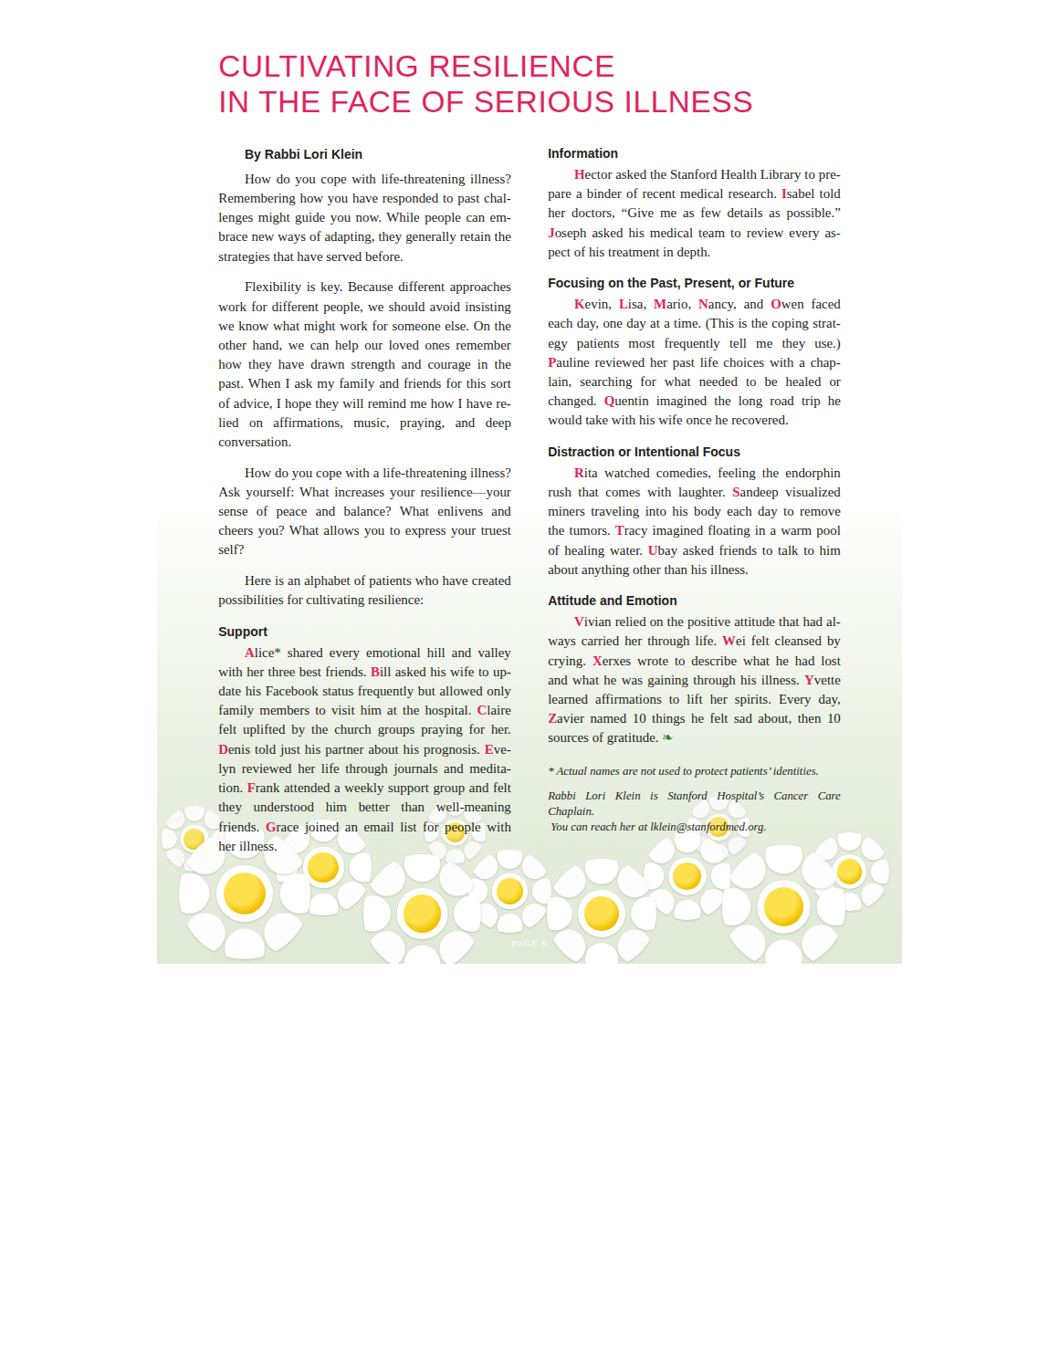Cultivating Resilience
in the Face of Serious Illness
By Rabbi Lori Klein
How do you cope with life-threatening illness? Remembering how you have responded to past challenges might guide you now. While people can embrace new ways of adapting, they generally retain the strategies that have served before.
Flexibility is key. Because different approaches work for different people, we should avoid insisting we know what might work for someone else. On the other hand, we can help our loved ones remember how they have drawn strength and courage in the past. When I ask my family and friends for this sort of advice, I hope they will remind me how I have relied on affirmations, music, praying, and deep conversation.
How do you cope with a life-threatening illness? Ask yourself: What increases your resilience—your sense of peace and balance? What enlivens and cheers you? What allows you to express your truest self?
Here is an alphabet of patients who have created possibilities for cultivating resilience:
Support
Alice* shared every emotional hill and valley with her three best friends. Bill asked his wife to update his Facebook status frequently but allowed only family members to visit him at the hospital. Claire felt uplifted by the church groups praying for her. Denis told just his partner about his prognosis. Evelyn reviewed her life through journals and meditation. Frank attended a weekly support group and felt they understood him better than well-meaning friends. Grace joined an email list for people with her illness.
Information
Hector asked the Stanford Health Library to prepare a binder of recent medical research. Isabel told her doctors, “Give me as few details as possible.” Joseph asked his medical team to review every aspect of his treatment in depth.
Focusing on the Past, Present, or Future
Kevin, Lisa, Mario, Nancy, and Owen faced each day, one day at a time. (This is the coping strategy patients most frequently tell me they use.) Pauline reviewed her past life choices with a chaplain, searching for what needed to be healed or changed. Quentin imagined the long road trip he would take with his wife once he recovered.
Distraction or Intentional Focus
Rita watched comedies, feeling the endorphin rush that comes with laughter. Sandeep visualized miners traveling into his body each day to remove the tumors. Tracy imagined floating in a warm pool of healing water. Ubay asked friends to talk to him about anything other than his illness.
Attitude and Emotion
Vivian relied on the positive attitude that had always carried her through life. Wei felt cleansed by crying. Xerxes wrote to describe what he had lost and what he was gaining through his illness. Yvette learned affirmations to lift her spirits. Every day, Zavier named 10 things he felt sad about, then 10 sources of gratitude. ❧
* Actual names are not used to protect patients’ identities.
Rabbi Lori Klein is Stanford Hospital’s Cancer Care Chaplain.
You can reach her at lklein@stanfordmed.org.
PAGE 5